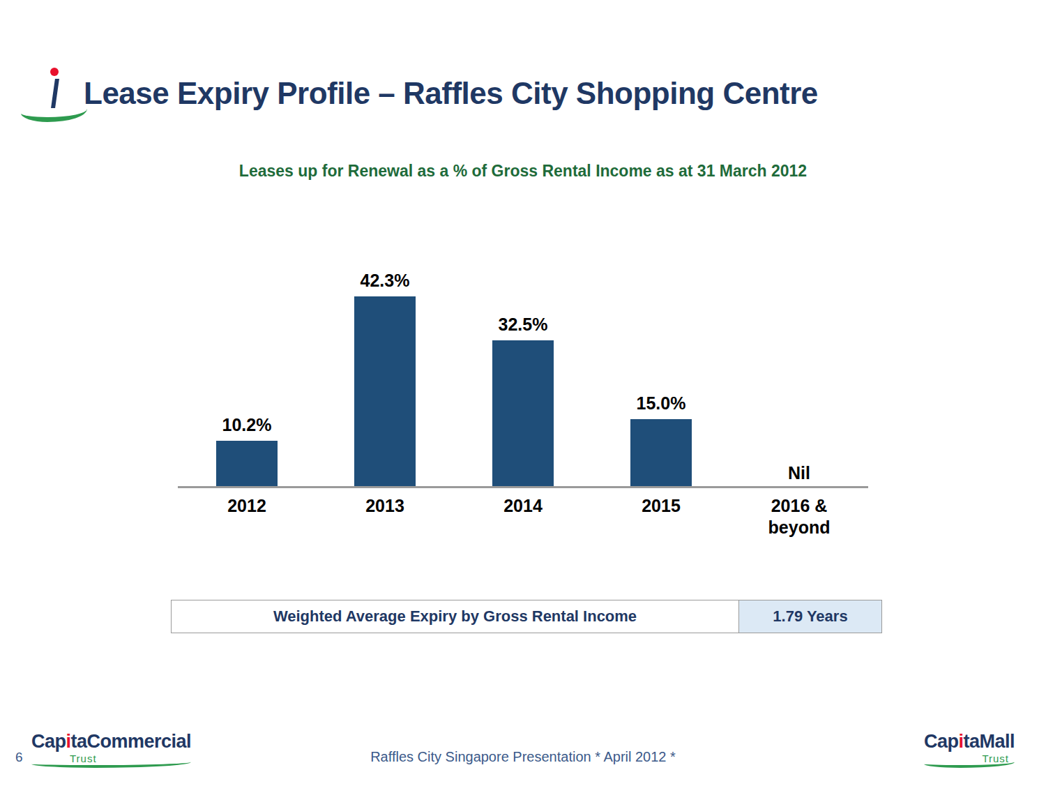Lease Expiry Profile – Raffles City Shopping Centre
Leases up for Renewal as a % of Gross Rental Income as at 31 March 2012
10.2%
42.3%
32.5%
15.0%
Nil
2012
2013
2014
2015
2016 &
beyond
Weighted Average Expiry by Gross Rental Income
1.79 Years
6
Raffles City Singapore Presentation * April 2012 *
CapitaCommercial
Trust
CapitaMall
Trust